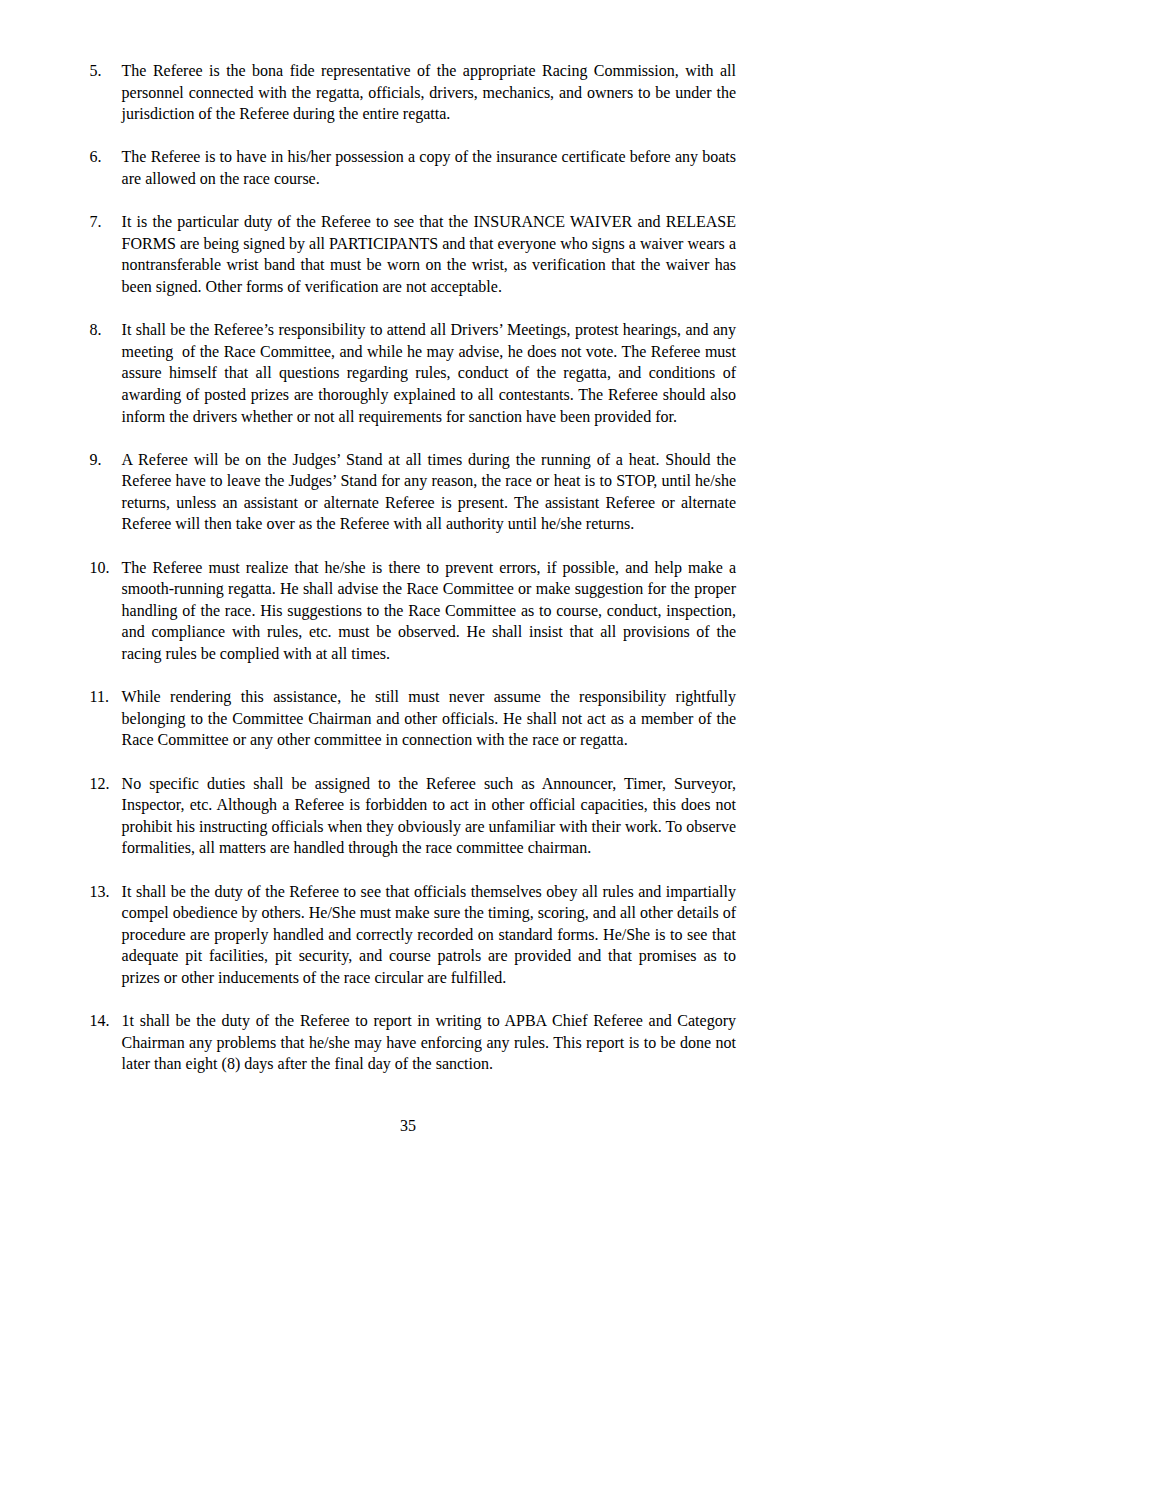The Referee is the bona fide representative of the appropriate Racing Commission, with all personnel connected with the regatta, officials, drivers, mechanics, and owners to be under the jurisdiction of the Referee during the entire regatta.
The Referee is to have in his/her possession a copy of the insurance certificate before any boats are allowed on the race course.
It is the particular duty of the Referee to see that the INSURANCE WAIVER and RELEASE FORMS are being signed by all PARTICIPANTS and that everyone who signs a waiver wears a nontransferable wrist band that must be worn on the wrist, as verification that the waiver has been signed. Other forms of verification are not acceptable.
It shall be the Referee’s responsibility to attend all Drivers’ Meetings, protest hearings, and any meeting of the Race Committee, and while he may advise, he does not vote. The Referee must assure himself that all questions regarding rules, conduct of the regatta, and conditions of awarding of posted prizes are thoroughly explained to all contestants. The Referee should also inform the drivers whether or not all requirements for sanction have been provided for.
A Referee will be on the Judges’ Stand at all times during the running of a heat. Should the Referee have to leave the Judges’ Stand for any reason, the race or heat is to STOP, until he/she returns, unless an assistant or alternate Referee is present. The assistant Referee or alternate Referee will then take over as the Referee with all authority until he/she returns.
The Referee must realize that he/she is there to prevent errors, if possible, and help make a smooth-running regatta. He shall advise the Race Committee or make suggestion for the proper handling of the race. His suggestions to the Race Committee as to course, conduct, inspection, and compliance with rules, etc. must be observed. He shall insist that all provisions of the racing rules be complied with at all times.
While rendering this assistance, he still must never assume the responsibility rightfully belonging to the Committee Chairman and other officials. He shall not act as a member of the Race Committee or any other committee in connection with the race or regatta.
No specific duties shall be assigned to the Referee such as Announcer, Timer, Surveyor, Inspector, etc. Although a Referee is forbidden to act in other official capacities, this does not prohibit his instructing officials when they obviously are unfamiliar with their work. To observe formalities, all matters are handled through the race committee chairman.
It shall be the duty of the Referee to see that officials themselves obey all rules and impartially compel obedience by others. He/She must make sure the timing, scoring, and all other details of procedure are properly handled and correctly recorded on standard forms. He/She is to see that adequate pit facilities, pit security, and course patrols are provided and that promises as to prizes or other inducements of the race circular are fulfilled.
1t shall be the duty of the Referee to report in writing to APBA Chief Referee and Category Chairman any problems that he/she may have enforcing any rules. This report is to be done not later than eight (8) days after the final day of the sanction.
35